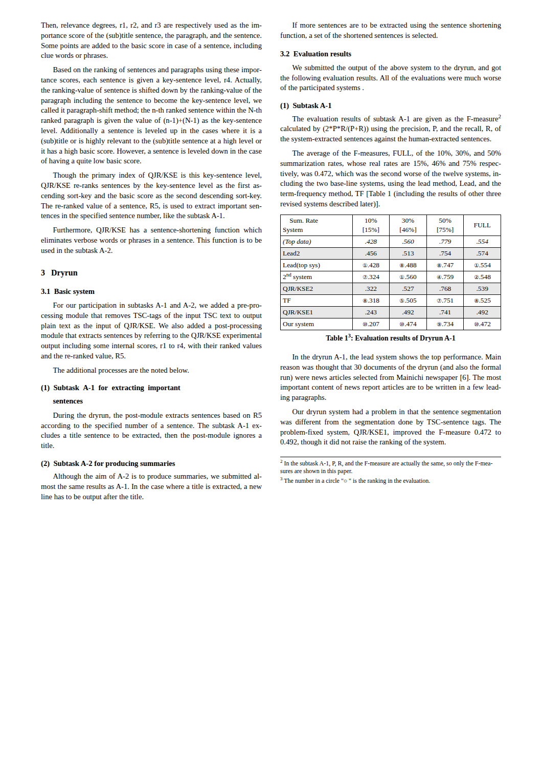Then, relevance degrees, r1, r2, and r3 are respectively used as the importance score of the (sub)title sentence, the paragraph, and the sentence. Some points are added to the basic score in case of a sentence, including clue words or phrases.
Based on the ranking of sentences and paragraphs using these importance scores, each sentence is given a key-sentence level, r4. Actually, the ranking-value of sentence is shifted down by the ranking-value of the paragraph including the sentence to become the key-sentence level, we called it paragraph-shift method; the n-th ranked sentence within the N-th ranked paragraph is given the value of (n-1)+(N-1) as the key-sentence level. Additionally a sentence is leveled up in the cases where it is a (sub)title or is highly relevant to the (sub)title sentence at a high level or it has a high basic score. However, a sentence is leveled down in the case of having a quite low basic score.
Though the primary index of QJR/KSE is this key-sentence level, QJR/KSE re-ranks sentences by the key-sentence level as the first ascending sort-key and the basic score as the second descending sort-key. The re-ranked value of a sentence, R5, is used to extract important sentences in the specified sentence number, like the subtask A-1.
Furthermore, QJR/KSE has a sentence-shortening function which eliminates verbose words or phrases in a sentence. This function is to be used in the subtask A-2.
3 Dryrun
3.1 Basic system
For our participation in subtasks A-1 and A-2, we added a pre-processing module that removes TSC-tags of the input TSC text to output plain text as the input of QJR/KSE. We also added a post-processing module that extracts sentences by referring to the QJR/KSE experimental output including some internal scores, r1 to r4, with their ranked values and the re-ranked value, R5.
The additional processes are the noted below.
(1) Subtask A-1 for extracting important
sentences
During the dryrun, the post-module extracts sentences based on R5 according to the specified number of a sentence. The subtask A-1 excludes a title sentence to be extracted, then the post-module ignores a title.
(2) Subtask A-2 for producing summaries
Although the aim of A-2 is to produce summaries, we submitted almost the same results as A-1. In the case where a title is extracted, a new line has to be output after the title.
If more sentences are to be extracted using the sentence shortening function, a set of the shortened sentences is selected.
3.2 Evaluation results
We submitted the output of the above system to the dryrun, and got the following evaluation results. All of the evaluations were much worse of the participated systems .
(1) Subtask A-1
The evaluation results of subtask A-1 are given as the F-measure2 calculated by (2*P*R/(P+R)) using the precision, P, and the recall, R, of the system-extracted sentences against the human-extracted sentences.
The average of the F-measures, FULL, of the 10%, 30%, and 50% summarization rates, whose real rates are 15%, 46% and 75% respectively, was 0.472, which was the second worse of the twelve systems, including the two base-line systems, using the lead method, Lead, and the term-frequency method, TF [Table 1 (including the results of other three revised systems described later)].
| Sum. Rate System | 10% [15%] | 30% [46%] | 50% [75%] | FULL |
| --- | --- | --- | --- | --- |
| (Top data) | .428 | .560 | .779 | .554 |
| Lead2 | .456 | .513 | .754 | .574 |
| Lead(top sys) | ① .428 | ⑧ .488 | ⑧ .747 | ① .554 |
| 2 nd system | ⑦ .324 | ① .560 | ④ .759 | ② .548 |
| QJR/KSE2 | .322 | .527 | .768 | .539 |
| TF | ⑧ .318 | ⑤ .505 | ⑦ .751 | ⑧ .525 |
| QJR/KSE1 | .243 | .492 | .741 | .492 |
| Our system | ⑩ .207 | ⑩ .474 | ⑨ .734 | ⑩ .472 |
Table 13: Evaluation results of Dryrun A-1
In the dryrun A-1, the lead system shows the top performance. Main reason was thought that 30 documents of the dryrun (and also the formal run) were news articles selected from Mainichi newspaper [6]. The most important content of news report articles are to be written in a few leading paragraphs.
Our dryrun system had a problem in that the sentence segmentation was different from the segmentation done by TSC-sentence tags. The problem-fixed system, QJR/KSE1, improved the F-measure 0.472 to 0.492, though it did not raise the ranking of the system.
2 In the subtask A-1, P, R, and the F-measure are actually the same, so only the F-measures are shown in this paper.
3 The number in a circle "○ " is the ranking in the evaluation.